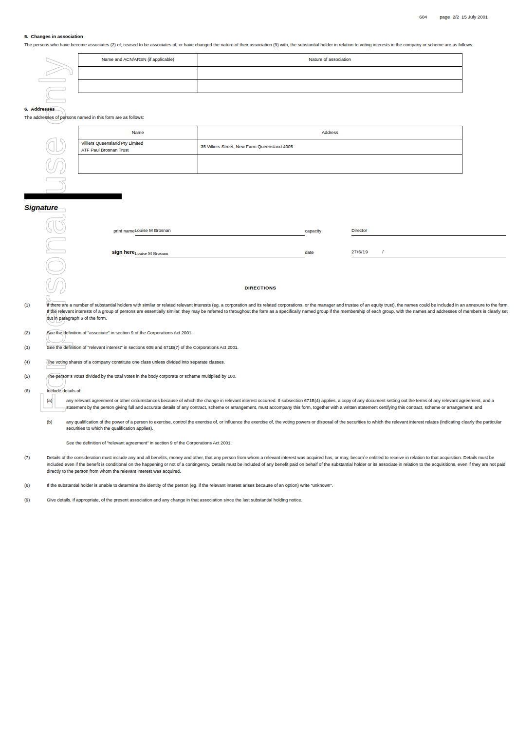604page 2/2 15 July 2001
For personal use only
5. Changes in association
The persons who have become associates (2) of, ceased to be associates of, or have changed the nature of their association (9) with, the substantial holder in relation to voting interests in the company or scheme are as follows:
| Name and ACN/ARSN (if applicable) | Nature of association |
| --- | --- |
6. Addresses
The addresses of persons named in this form are as follows:
| Name | Address |
| --- | --- |
| Villiers Queensland Pty Limited ATF Paul Brosnan Trust | 35 Villiers Street, New Farm Queensland 4005 |
Signature
| print name | Louise M Brosnan | capacity | Director |
| sign here | Louise M Brosnan | date | 27/6/19 / |
DIRECTIONS
| (1) | If there are a number of substantial holders with similar or related relevant interests (eg. a corporation and its related corporations, or the manager and trustee of an equity trust), the names could be included in an annexure to the form. If the relevant interests of a group of persons are essentially similar, they may be referred to throughout the form as a specifically named group if the membership of each group, with the names and addresses of members is clearly set out in paragraph 6 of the form. |
| (2) | See the definition of "associate" in section 9 of the Corporations Act 2001. |
| (3) | See the definition of "relevant interest" in sections 608 and 671B(7) of the Corporations Act 2001. |
| (4) | The voting shares of a company constitute one class unless divided into separate classes. |
| (5) | The person's votes divided by the total votes in the body corporate or scheme multiplied by 100. |
| (6) | Include details of: / (a) / any relevant agreement or other circumstances because of which the change in relevant interest occurred. If subsection 671B(4) applies, a copy of any document setting out the terms of any relevant agreement, and a statement by the person giving full and accurate details of any contract, scheme or arrangement, must accompany this form, together with a written statement certifying this contract, scheme or arrangement; and / / (b) / any qualification of the power of a person to exercise, control the exercise of, or influence the exercise of, the voting powers or disposal of the securities to which the relevant interest relates (indicating clearly the particular securities to which the qualification applies). / / / See the definition of "relevant agreement" in section 9 of the Corporations Act 2001. / |
| (7) | Details of the consideration must include any and all benefits, money and other, that any person from whom a relevant interest was acquired has, or may, becom`e entitled to receive in relation to that acquisition. Details must be included even if the benefit is conditional on the happening or not of a contingency. Details must be included of any benefit paid on behalf of the substantial holder or its associate in relation to the acquisitions, even if they are not paid directly to the person from whom the relevant interest was acquired. |
| (8) | If the substantial holder is unable to determine the identity of the person (eg. if the relevant interest arises because of an option) write "unknown". |
| (9) | Give details, if appropriate, of the present association and any change in that association since the last substantial holding notice. |